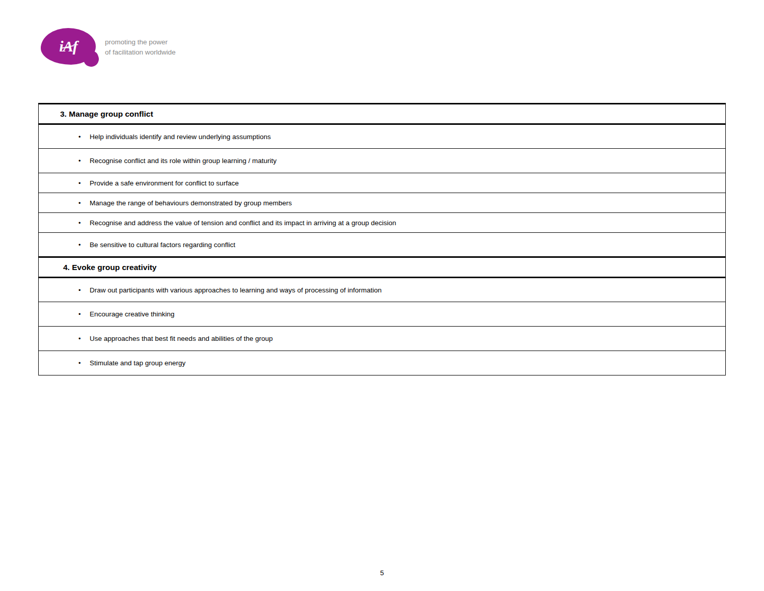iAf
promoting the power
of facilitation worldwide
| 3. Manage group conflict |
| Help individuals identify and review underlying assumptions |
| Recognise conflict and its role within group learning / maturity |
| Provide a safe environment for conflict to surface |
| Manage the range of behaviours demonstrated by group members |
| Recognise and address the value of tension and conflict and its impact in arriving at a group decision |
| Be sensitive to cultural factors regarding conflict |
| 4. Evoke group creativity |
| Draw out participants with various approaches to learning and ways of processing of information |
| Encourage creative thinking |
| Use approaches that best fit needs and abilities of the group |
| Stimulate and tap group energy |
5